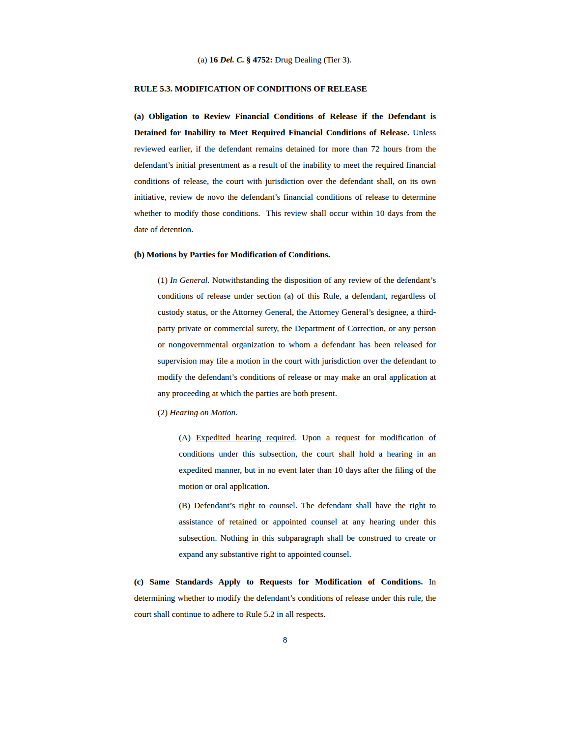(a) 16 Del. C. § 4752: Drug Dealing (Tier 3).
RULE 5.3. MODIFICATION OF CONDITIONS OF RELEASE
(a) Obligation to Review Financial Conditions of Release if the Defendant is Detained for Inability to Meet Required Financial Conditions of Release. Unless reviewed earlier, if the defendant remains detained for more than 72 hours from the defendant’s initial presentment as a result of the inability to meet the required financial conditions of release, the court with jurisdiction over the defendant shall, on its own initiative, review de novo the defendant’s financial conditions of release to determine whether to modify those conditions. This review shall occur within 10 days from the date of detention.
(b) Motions by Parties for Modification of Conditions.
(1) In General. Notwithstanding the disposition of any review of the defendant’s conditions of release under section (a) of this Rule, a defendant, regardless of custody status, or the Attorney General, the Attorney General’s designee, a third-party private or commercial surety, the Department of Correction, or any person or nongovernmental organization to whom a defendant has been released for supervision may file a motion in the court with jurisdiction over the defendant to modify the defendant’s conditions of release or may make an oral application at any proceeding at which the parties are both present.
(2) Hearing on Motion.
(A) Expedited hearing required. Upon a request for modification of conditions under this subsection, the court shall hold a hearing in an expedited manner, but in no event later than 10 days after the filing of the motion or oral application.
(B) Defendant’s right to counsel. The defendant shall have the right to assistance of retained or appointed counsel at any hearing under this subsection. Nothing in this subparagraph shall be construed to create or expand any substantive right to appointed counsel.
(c) Same Standards Apply to Requests for Modification of Conditions. In determining whether to modify the defendant’s conditions of release under this rule, the court shall continue to adhere to Rule 5.2 in all respects.
8